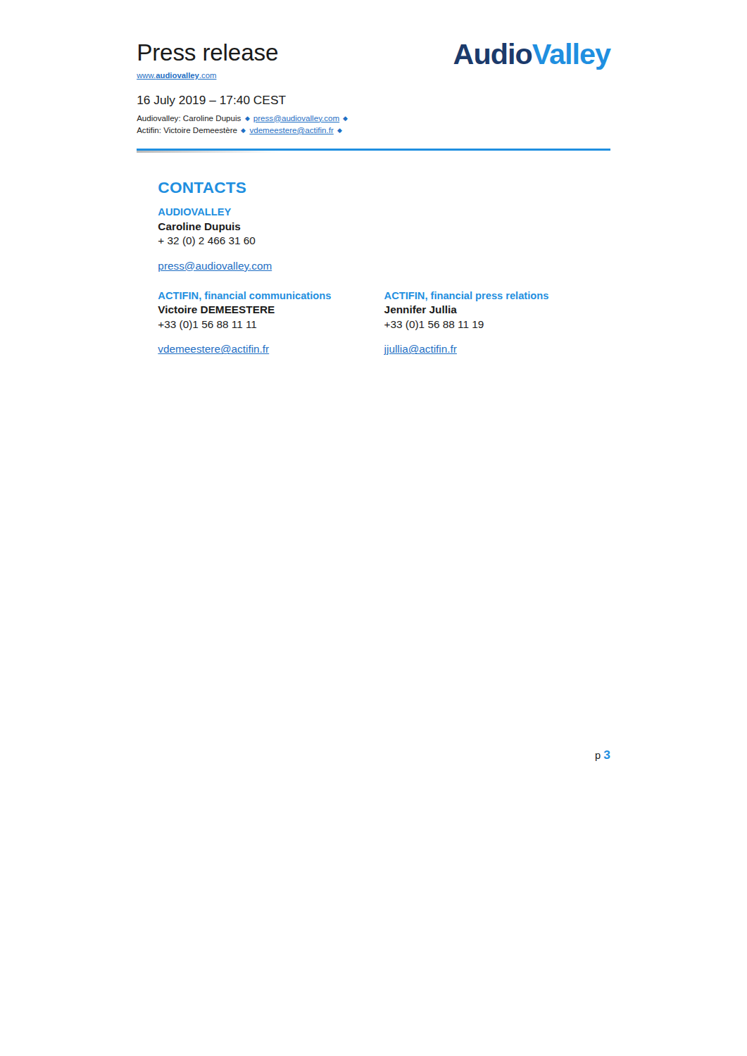Press release
www.audiovalley.com
16 July 2019 – 17:40 CEST
Audiovalley: Caroline Dupuis ◆ press@audiovalley.com ◆
Actifin: Victoire Demeestère ◆ vdemeestere@actifin.fr ◆
Audio Valley
CONTACTS
AUDIOVALLEY
Caroline Dupuis
+ 32 (0) 2 466 31 60
press@audiovalley.com
ACTIFIN, financial communications
Victoire DEMEESTERE
+33 (0)1 56 88 11 11
vdemeestere@actifin.fr
ACTIFIN, financial press relations
Jennifer Jullia
+33 (0)1 56 88 11 19
jjullia@actifin.fr
p 3